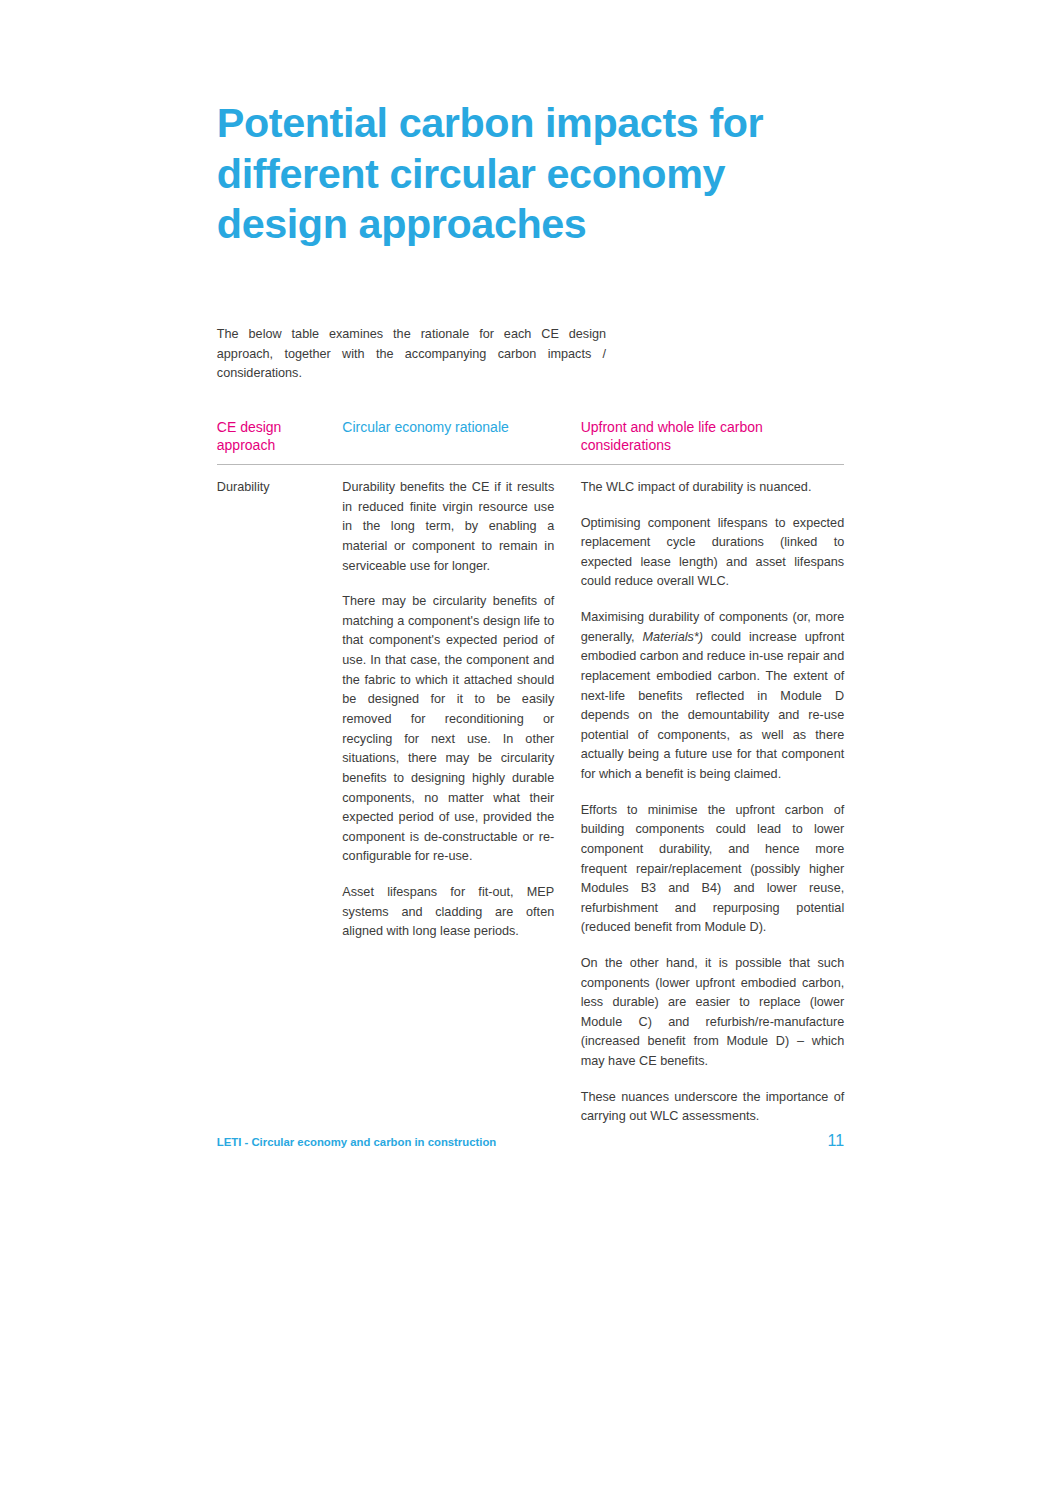Potential carbon impacts for different circular economy design approaches
The below table examines the rationale for each CE design approach, together with the accompanying carbon impacts / considerations.
| CE design approach | Circular economy rationale | Upfront and whole life carbon considerations |
| --- | --- | --- |
| Durability | Durability benefits the CE if it results in reduced finite virgin resource use in the long term, by enabling a material or component to remain in serviceable use for longer. There may be circularity benefits of matching a component's design life to that component's expected period of use. In that case, the component and the fabric to which it attached should be designed for it to be easily removed for reconditioning or recycling for next use. In other situations, there may be circularity benefits to designing highly durable components, no matter what their expected period of use, provided the component is de-constructable or re-configurable for re-use. Asset lifespans for fit-out, MEP systems and cladding are often aligned with long lease periods. | The WLC impact of durability is nuanced. Optimising component lifespans to expected replacement cycle durations (linked to expected lease length) and asset lifespans could reduce overall WLC. Maximising durability of components (or, more generally, Materials*) could increase upfront embodied carbon and reduce in-use repair and replacement embodied carbon. The extent of next-life benefits reflected in Module D depends on the demountability and re-use potential of components, as well as there actually being a future use for that component for which a benefit is being claimed. Efforts to minimise the upfront carbon of building components could lead to lower component durability, and hence more frequent repair/replacement (possibly higher Modules B3 and B4) and lower reuse, refurbishment and repurposing potential (reduced benefit from Module D). On the other hand, it is possible that such components (lower upfront embodied carbon, less durable) are easier to replace (lower Module C) and refurbish/re-manufacture (increased benefit from Module D) – which may have CE benefits. These nuances underscore the importance of carrying out WLC assessments. |
LETI - Circular economy and carbon in construction 11